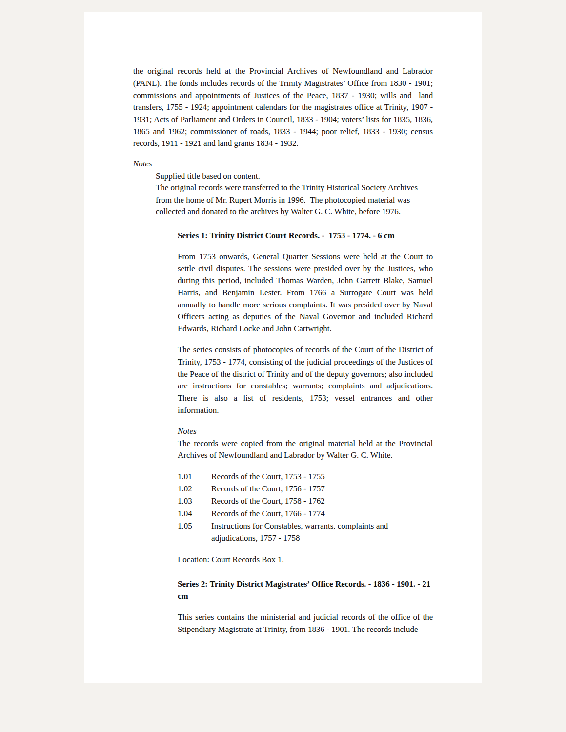the original records held at the Provincial Archives of Newfoundland and Labrador (PANL). The fonds includes records of the Trinity Magistrates’ Office from 1830 - 1901; commissions and appointments of Justices of the Peace, 1837 - 1930; wills and land transfers, 1755 - 1924; appointment calendars for the magistrates office at Trinity, 1907 - 1931; Acts of Parliament and Orders in Council, 1833 - 1904; voters’ lists for 1835, 1836, 1865 and 1962; commissioner of roads, 1833 - 1944; poor relief, 1833 - 1930; census records, 1911 - 1921 and land grants 1834 - 1932.
Notes
Supplied title based on content.
The original records were transferred to the Trinity Historical Society Archives from the home of Mr. Rupert Morris in 1996. The photocopied material was collected and donated to the archives by Walter G. C. White, before 1976.
Series 1: Trinity District Court Records. - 1753 - 1774. - 6 cm
From 1753 onwards, General Quarter Sessions were held at the Court to settle civil disputes. The sessions were presided over by the Justices, who during this period, included Thomas Warden, John Garrett Blake, Samuel Harris, and Benjamin Lester. From 1766 a Surrogate Court was held annually to handle more serious complaints. It was presided over by Naval Officers acting as deputies of the Naval Governor and included Richard Edwards, Richard Locke and John Cartwright.
The series consists of photocopies of records of the Court of the District of Trinity, 1753 - 1774, consisting of the judicial proceedings of the Justices of the Peace of the district of Trinity and of the deputy governors; also included are instructions for constables; warrants; complaints and adjudications. There is also a list of residents, 1753; vessel entrances and other information.
Notes
The records were copied from the original material held at the Provincial Archives of Newfoundland and Labrador by Walter G. C. White.
| 1.01 | Records of the Court, 1753 - 1755 |
| 1.02 | Records of the Court, 1756 - 1757 |
| 1.03 | Records of the Court, 1758 - 1762 |
| 1.04 | Records of the Court, 1766 - 1774 |
| 1.05 | Instructions for Constables, warrants, complaints and adjudications, 1757 - 1758 |
Location: Court Records Box 1.
Series 2: Trinity District Magistrates’ Office Records. - 1836 - 1901. - 21 cm
This series contains the ministerial and judicial records of the office of the Stipendiary Magistrate at Trinity, from 1836 - 1901. The records include